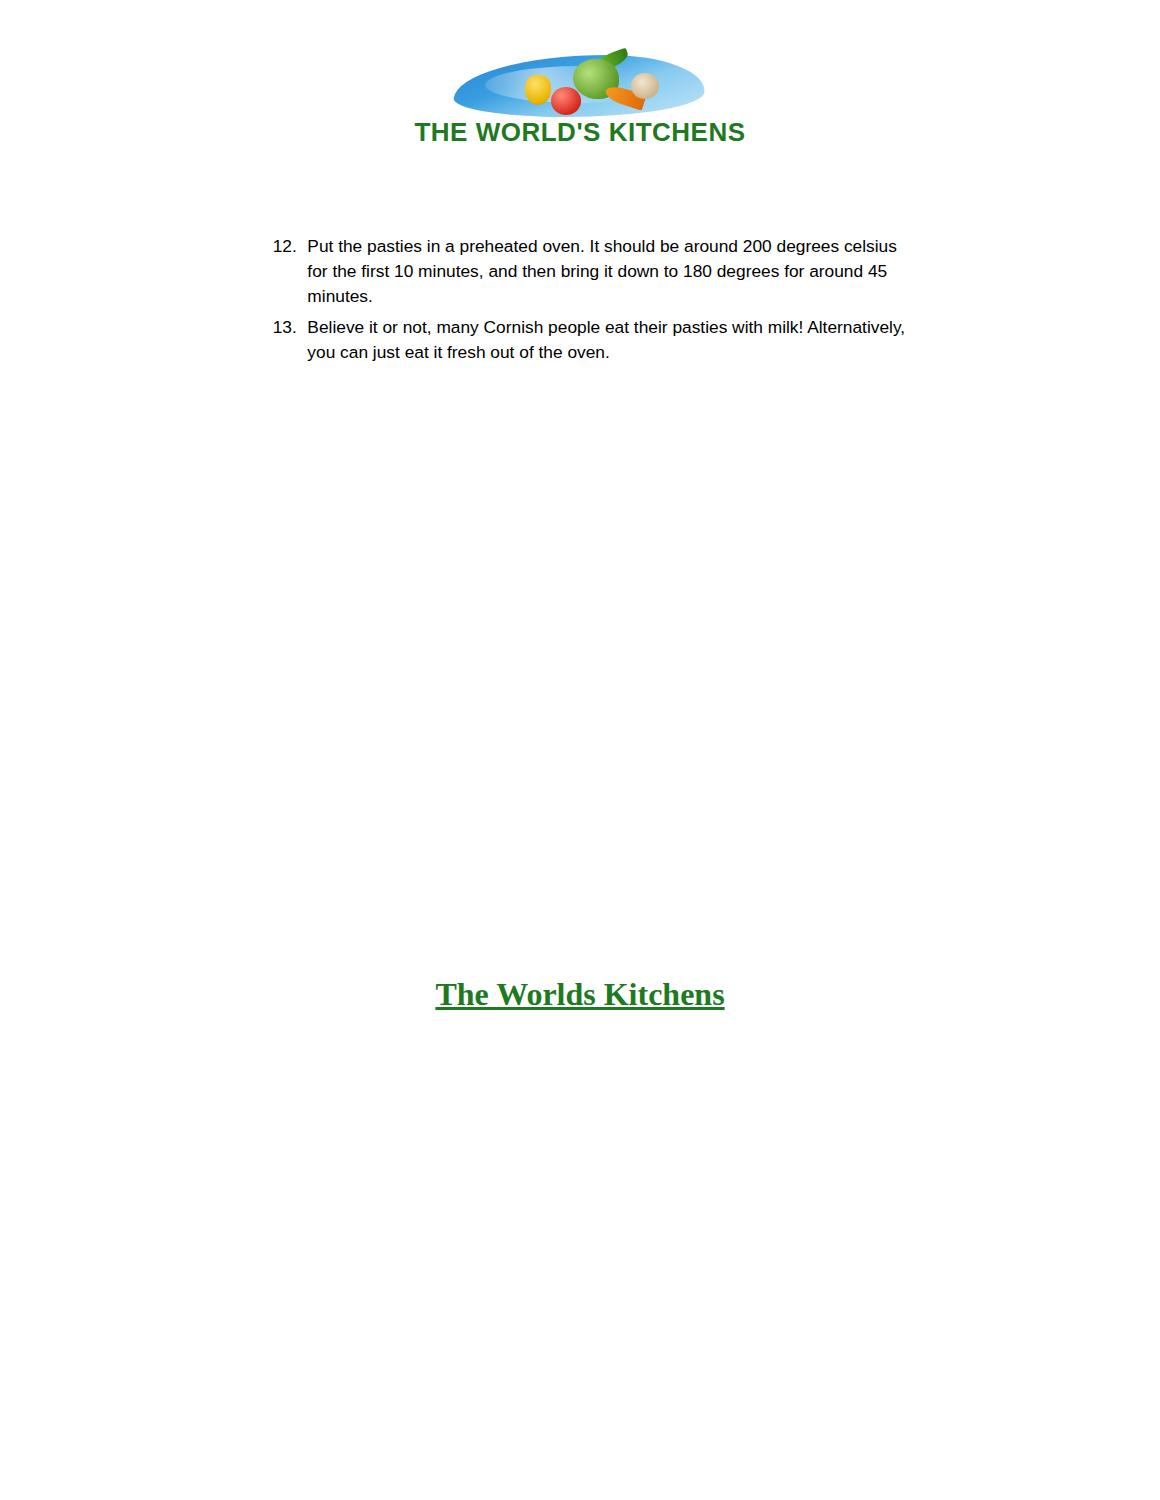THE WORLD'S KITCHENS
Put the pasties in a preheated oven. It should be around 200 degrees celsius for the first 10 minutes, and then bring it down to 180 degrees for around 45 minutes.
Believe it or not, many Cornish people eat their pasties with milk! Alternatively, you can just eat it fresh out of the oven.
The Worlds Kitchens